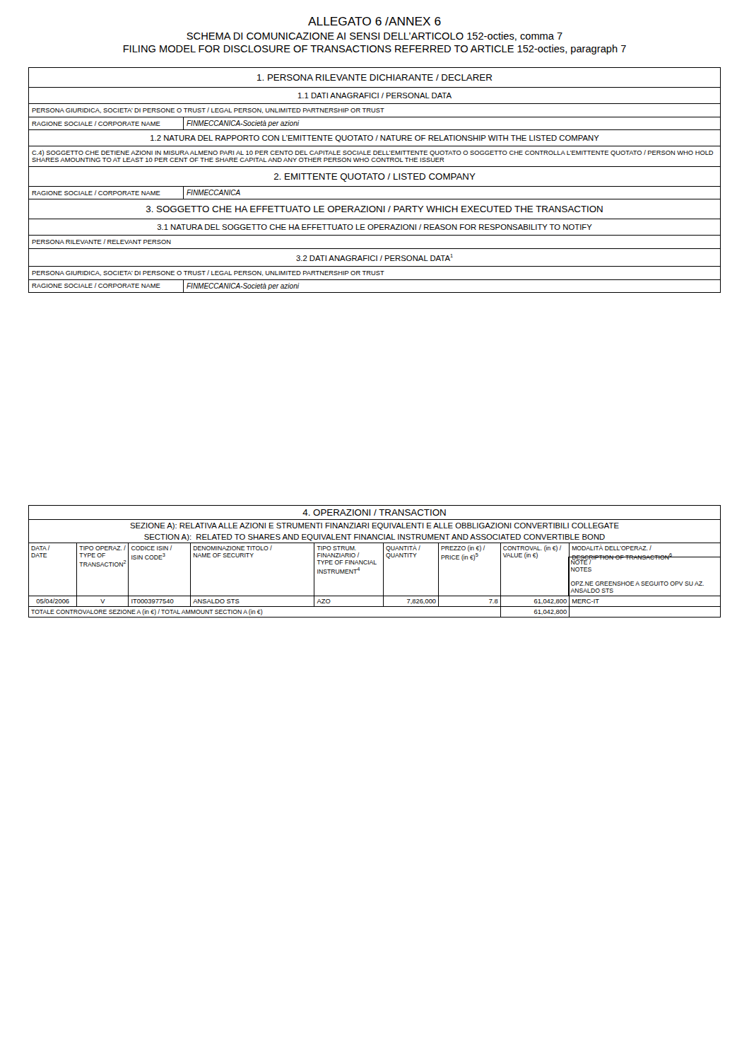ALLEGATO 6 /ANNEX 6
SCHEMA DI COMUNICAZIONE AI SENSI DELL’ARTICOLO 152-octies, comma 7
FILING MODEL FOR DISCLOSURE OF TRANSACTIONS REFERRED TO ARTICLE 152-octies, paragraph 7
| 1. PERSONA RILEVANTE DICHIARANTE / DECLARER |
| 1.1 DATI ANAGRAFICI / PERSONAL DATA |
| PERSONA GIURIDICA, SOCIETA’ DI PERSONE O TRUST / LEGAL PERSON, UNLIMITED PARTNERSHIP OR TRUST |
| RAGIONE SOCIALE / CORPORATE NAME | FINMECCANICA-Società per azioni |
| 1.2 NATURA DEL RAPPORTO CON L’EMITTENTE QUOTATO / NATURE OF RELATIONSHIP WITH THE LISTED COMPANY |
| C.4) SOGGETTO CHE DETIENE AZIONI IN MISURA ALMENO PARI AL 10 PER CENTO DEL CAPITALE SOCIALE DELL’EMITTENTE QUOTATO O SOGGETTO CHE CONTROLLA L’EMITTENTE QUOTATO / PERSON WHO HOLD SHARES AMOUNTING TO AT LEAST 10 PER CENT OF THE SHARE CAPITAL AND ANY OTHER PERSON WHO CONTROL THE ISSUER |
| 2. EMITTENTE QUOTATO / LISTED COMPANY |
| RAGIONE SOCIALE / CORPORATE NAME | FINMECCANICA |
| 3. SOGGETTO CHE HA EFFETTUATO LE OPERAZIONI / PARTY WHICH EXECUTED THE TRANSACTION |
| 3.1 NATURA DEL SOGGETTO CHE HA EFFETTUATO LE OPERAZIONI / REASON FOR RESPONSABILITY TO NOTIFY |
| PERSONA RILEVANTE / RELEVANT PERSON |
| 3.2 DATI ANAGRAFICI / PERSONAL DATA 1 |
| PERSONA GIURIDICA, SOCIETA’ DI PERSONE O TRUST / LEGAL PERSON, UNLIMITED PARTNERSHIP OR TRUST |
| RAGIONE SOCIALE / CORPORATE NAME | FINMECCANICA-Società per azioni |
| 4. OPERAZIONI / TRANSACTION |
| SEZIONE A): RELATIVA ALLE AZIONI E STRUMENTI FINANZIARI EQUIVALENTI E ALLE OBBLIGAZIONI CONVERTIBILI COLLEGATE |
| SECTION A): RELATED TO SHARES AND EQUIVALENT FINANCIAL INSTRUMENT AND ASSOCIATED CONVERTIBLE BOND |
| DATA / DATE | TIPO OPERAZ. / TYPE OF TRANSACTION 2 | CODICE ISIN / ISIN CODE 3 | DENOMINAZIONE TITOLO / NAME OF SECURITY | TIPO STRUM. FINANZIARIO / TYPE OF FINANCIAL INSTRUMENT 4 | QUANTITÀ / QUANTITY | PREZZO (in €) / PRICE (in €) 5 | CONTROVAL. (in €) / VALUE (in €) | MODALITÀ DELL’OPERAZ. / DESCRIPTION OF TRANSACTION 6 |
| 05/04/2006 | V | IT0003977540 | ANSALDO STS | AZO | 7,826,000 | 7.8 | 61,042,800 | MERC-IT |
| TOTALE CONTROVALORE SEZIONE A (in €) / TOTAL AMMOUNT SECTION A (in €) | 61,042,800 | |
| | NOTE / NOTES OPZ.NE GREENSHOE A SEGUITO OPV SU AZ. ANSALDO STS |